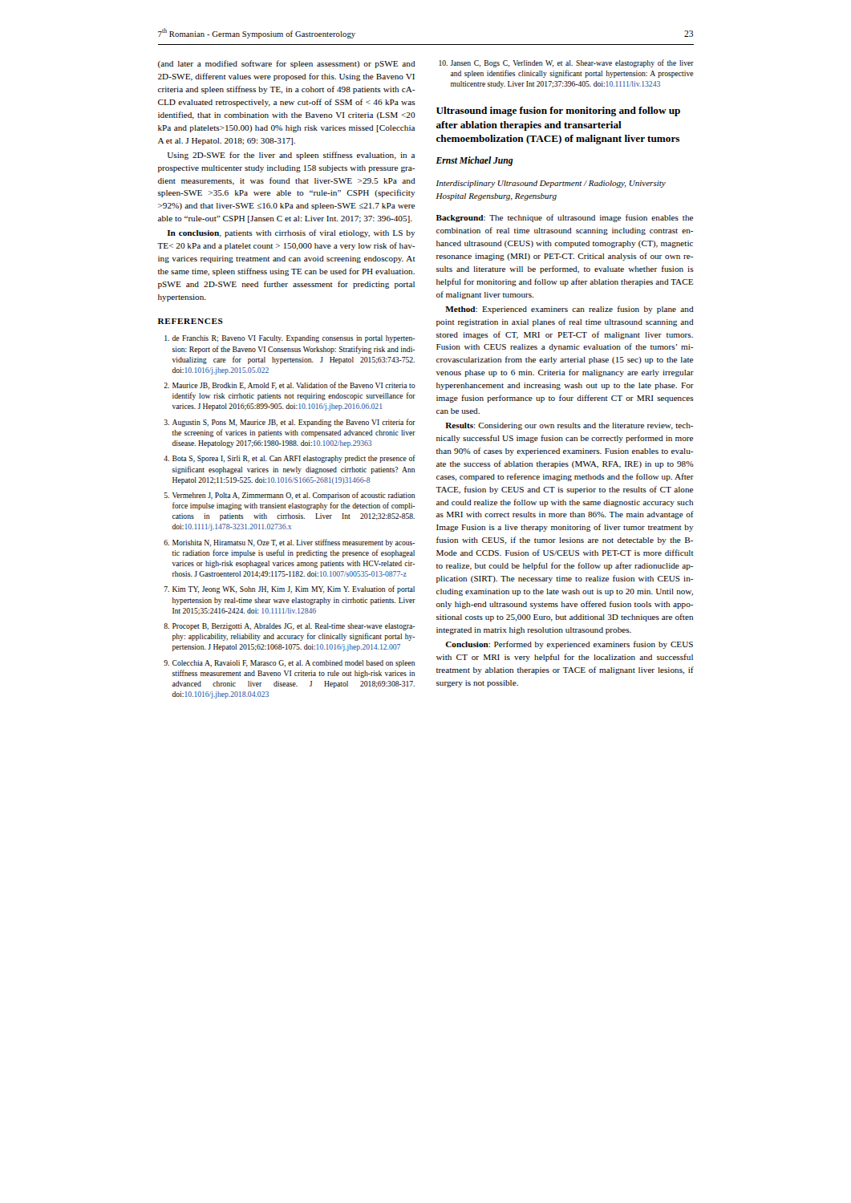7th Romanian - German Symposium of Gastroenterology
23
(and later a modified software for spleen assessment) or pSWE and 2D-SWE, different values were proposed for this. Using the Baveno VI criteria and spleen stiffness by TE, in a cohort of 498 patients with cACLD evaluated retrospectively, a new cut-off of SSM of < 46 kPa was identified, that in combination with the Baveno VI criteria (LSM <20 kPa and platelets>150.00) had 0% high risk varices missed [Colecchia A et al. J Hepatol. 2018; 69: 308-317].
Using 2D-SWE for the liver and spleen stiffness evaluation, in a prospective multicenter study including 158 subjects with pressure gradient measurements, it was found that liver-SWE >29.5 kPa and spleen-SWE >35.6 kPa were able to “rule-in” CSPH (specificity >92%) and that liver-SWE ≤16.0 kPa and spleen-SWE ≤21.7 kPa were able to “rule-out” CSPH [Jansen C et al: Liver Int. 2017; 37: 396-405].
In conclusion, patients with cirrhosis of viral etiology, with LS by TE< 20 kPa and a platelet count > 150,000 have a very low risk of having varices requiring treatment and can avoid screening endoscopy. At the same time, spleen stiffness using TE can be used for PH evaluation. pSWE and 2D-SWE need further assessment for predicting portal hypertension.
REFERENCES
de Franchis R; Baveno VI Faculty. Expanding consensus in portal hypertension: Report of the Baveno VI Consensus Workshop: Stratifying risk and individualizing care for portal hypertension. J Hepatol 2015;63:743-752. doi:10.1016/j.jhep.2015.05.022
Maurice JB, Brodkin E, Arnold F, et al. Validation of the Baveno VI criteria to identify low risk cirrhotic patients not requiring endoscopic surveillance for varices. J Hepatol 2016;65:899-905. doi:10.1016/j.jhep.2016.06.021
Augustin S, Pons M, Maurice JB, et al. Expanding the Baveno VI criteria for the screening of varices in patients with compensated advanced chronic liver disease. Hepatology 2017;66:1980-1988. doi:10.1002/hep.29363
Bota S, Sporea I, Sirli R, et al. Can ARFI elastography predict the presence of significant esophageal varices in newly diagnosed cirrhotic patients? Ann Hepatol 2012;11:519-525. doi:10.1016/S1665-2681(19)31466-8
Vermehren J, Polta A, Zimmermann O, et al. Comparison of acoustic radiation force impulse imaging with transient elastography for the detection of complications in patients with cirrhosis. Liver Int 2012;32:852-858. doi:10.1111/j.1478-3231.2011.02736.x
Morishita N, Hiramatsu N, Oze T, et al. Liver stiffness measurement by acoustic radiation force impulse is useful in predicting the presence of esophageal varices or high-risk esophageal varices among patients with HCV-related cirrhosis. J Gastroenterol 2014;49:1175-1182. doi:10.1007/s00535-013-0877-z
Kim TY, Jeong WK, Sohn JH, Kim J, Kim MY, Kim Y. Evaluation of portal hypertension by real-time shear wave elastography in cirrhotic patients. Liver Int 2015;35:2416-2424. doi: 10.1111/liv.12846
Procopet B, Berzigotti A, Abraldes JG, et al. Real-time shear-wave elastography: applicability, reliability and accuracy for clinically significant portal hypertension. J Hepatol 2015;62:1068-1075. doi:10.1016/j.jhep.2014.12.007
Colecchia A, Ravaioli F, Marasco G, et al. A combined model based on spleen stiffness measurement and Baveno VI criteria to rule out high-risk varices in advanced chronic liver disease. J Hepatol 2018;69:308-317. doi:10.1016/j.jhep.2018.04.023
Jansen C, Bogs C, Verlinden W, et al. Shear-wave elastography of the liver and spleen identifies clinically significant portal hypertension: A prospective multicentre study. Liver Int 2017;37:396-405. doi:10.1111/liv.13243
Ultrasound image fusion for monitoring and follow up after ablation therapies and transarterial chemoembolization (TACE) of malignant liver tumors
Ernst Michael Jung
Interdisciplinary Ultrasound Department / Radiology, University Hospital Regensburg, Regensburg
Background: The technique of ultrasound image fusion enables the combination of real time ultrasound scanning including contrast enhanced ultrasound (CEUS) with computed tomography (CT), magnetic resonance imaging (MRI) or PET-CT. Critical analysis of our own results and literature will be performed, to evaluate whether fusion is helpful for monitoring and follow up after ablation therapies and TACE of malignant liver tumours.
Method: Experienced examiners can realize fusion by plane and point registration in axial planes of real time ultrasound scanning and stored images of CT, MRI or PET-CT of malignant liver tumors. Fusion with CEUS realizes a dynamic evaluation of the tumors’ microvascularization from the early arterial phase (15 sec) up to the late venous phase up to 6 min. Criteria for malignancy are early irregular hyperenhancement and increasing wash out up to the late phase. For image fusion performance up to four different CT or MRI sequences can be used.
Results: Considering our own results and the literature review, technically successful US image fusion can be correctly performed in more than 90% of cases by experienced examiners. Fusion enables to evaluate the success of ablation therapies (MWA, RFA, IRE) in up to 98% cases, compared to reference imaging methods and the follow up. After TACE, fusion by CEUS and CT is superior to the results of CT alone and could realize the follow up with the same diagnostic accuracy such as MRI with correct results in more than 86%. The main advantage of Image Fusion is a live therapy monitoring of liver tumor treatment by fusion with CEUS, if the tumor lesions are not detectable by the B-Mode and CCDS. Fusion of US/CEUS with PET-CT is more difficult to realize, but could be helpful for the follow up after radionuclide application (SIRT). The necessary time to realize fusion with CEUS including examination up to the late wash out is up to 20 min. Until now, only high-end ultrasound systems have offered fusion tools with appositional costs up to 25,000 Euro, but additional 3D techniques are often integrated in matrix high resolution ultrasound probes.
Conclusion: Performed by experienced examiners fusion by CEUS with CT or MRI is very helpful for the localization and successful treatment by ablation therapies or TACE of malignant liver lesions, if surgery is not possible.